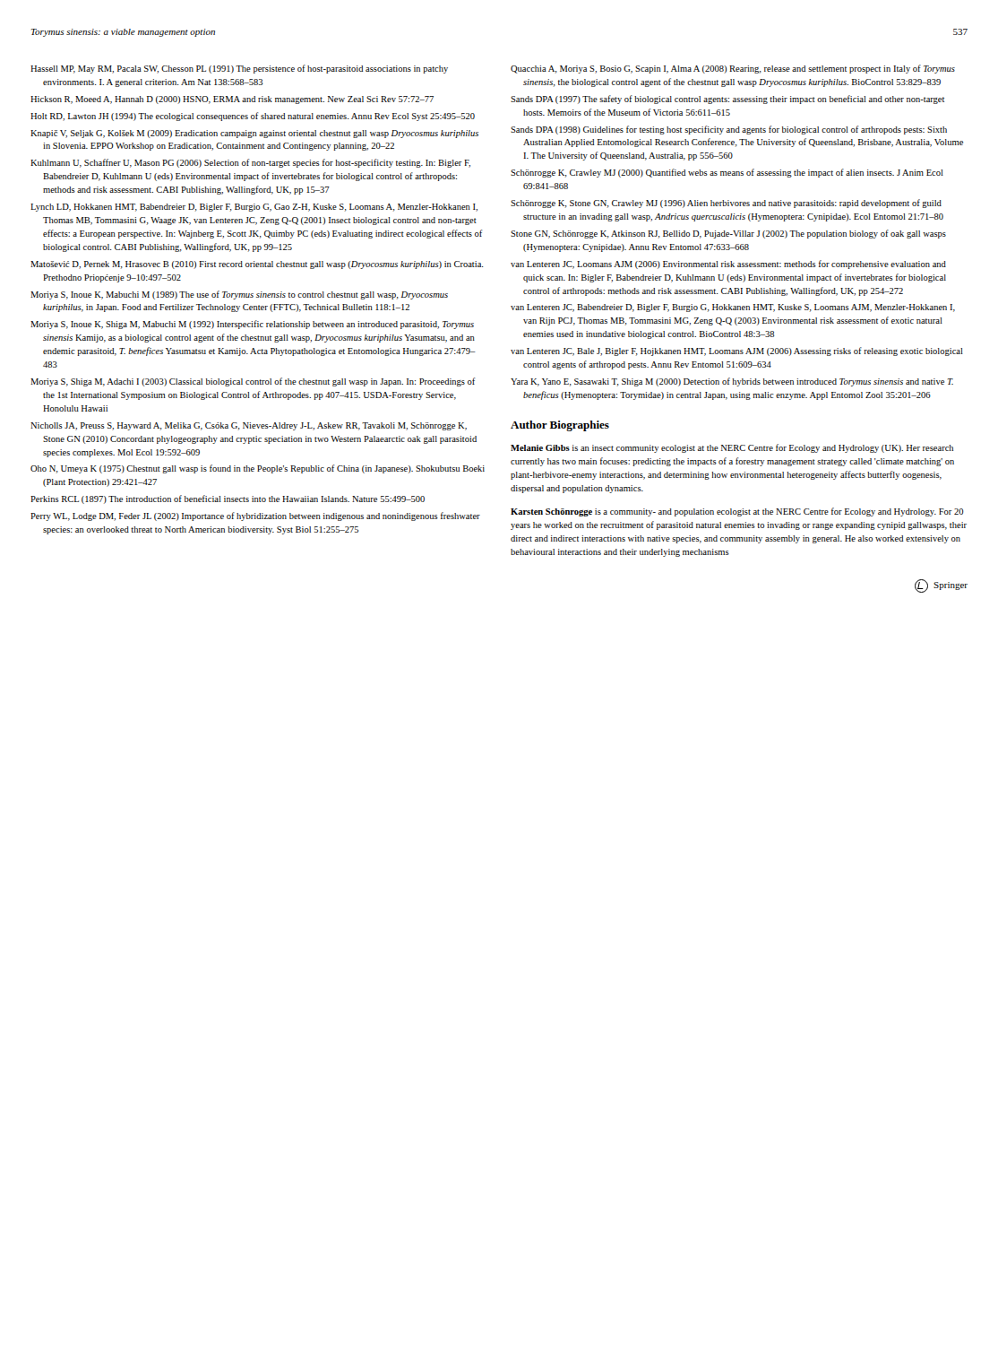Torymus sinensis: a viable management option
537
Hassell MP, May RM, Pacala SW, Chesson PL (1991) The persistence of host-parasitoid associations in patchy environments. I. A general criterion. Am Nat 138:568–583
Hickson R, Moeed A, Hannah D (2000) HSNO, ERMA and risk management. New Zeal Sci Rev 57:72–77
Holt RD, Lawton JH (1994) The ecological consequences of shared natural enemies. Annu Rev Ecol Syst 25:495–520
Knapič V, Seljak G, Kolšek M (2009) Eradication campaign against oriental chestnut gall wasp Dryocosmus kuriphilus in Slovenia. EPPO Workshop on Eradication, Containment and Contingency planning, 20–22
Kuhlmann U, Schaffner U, Mason PG (2006) Selection of non-target species for host-specificity testing. In: Bigler F, Babendreier D, Kuhlmann U (eds) Environmental impact of invertebrates for biological control of arthropods: methods and risk assessment. CABI Publishing, Wallingford, UK, pp 15–37
Lynch LD, Hokkanen HMT, Babendreier D, Bigler F, Burgio G, Gao Z-H, Kuske S, Loomans A, Menzler-Hokkanen I, Thomas MB, Tommasini G, Waage JK, van Lenteren JC, Zeng Q-Q (2001) Insect biological control and non-target effects: a European perspective. In: Wajnberg E, Scott JK, Quimby PC (eds) Evaluating indirect ecological effects of biological control. CABI Publishing, Wallingford, UK, pp 99–125
Matošević D, Pernek M, Hrasovec B (2010) First record oriental chestnut gall wasp (Dryocosmus kuriphilus) in Croatia. Prethodno Priopćenje 9–10:497–502
Moriya S, Inoue K, Mabuchi M (1989) The use of Torymus sinensis to control chestnut gall wasp, Dryocosmus kuriphilus, in Japan. Food and Fertilizer Technology Center (FFTC), Technical Bulletin 118:1–12
Moriya S, Inoue K, Shiga M, Mabuchi M (1992) Interspecific relationship between an introduced parasitoid, Torymus sinensis Kamijo, as a biological control agent of the chestnut gall wasp, Dryocosmus kuriphilus Yasumatsu, and an endemic parasitoid, T. benefices Yasumatsu et Kamijo. Acta Phytopathologica et Entomologica Hungarica 27:479–483
Moriya S, Shiga M, Adachi I (2003) Classical biological control of the chestnut gall wasp in Japan. In: Proceedings of the 1st International Symposium on Biological Control of Arthropodes. pp 407–415. USDA-Forestry Service, Honolulu Hawaii
Nicholls JA, Preuss S, Hayward A, Melika G, Csóka G, Nieves-Aldrey J-L, Askew RR, Tavakoli M, Schönrogge K, Stone GN (2010) Concordant phylogeography and cryptic speciation in two Western Palaearctic oak gall parasitoid species complexes. Mol Ecol 19:592–609
Oho N, Umeya K (1975) Chestnut gall wasp is found in the People's Republic of China (in Japanese). Shokubutsu Boeki (Plant Protection) 29:421–427
Perkins RCL (1897) The introduction of beneficial insects into the Hawaiian Islands. Nature 55:499–500
Perry WL, Lodge DM, Feder JL (2002) Importance of hybridization between indigenous and nonindigenous freshwater species: an overlooked threat to North American biodiversity. Syst Biol 51:255–275
Quacchia A, Moriya S, Bosio G, Scapin I, Alma A (2008) Rearing, release and settlement prospect in Italy of Torymus sinensis, the biological control agent of the chestnut gall wasp Dryocosmus kuriphilus. BioControl 53:829–839
Sands DPA (1997) The safety of biological control agents: assessing their impact on beneficial and other non-target hosts. Memoirs of the Museum of Victoria 56:611–615
Sands DPA (1998) Guidelines for testing host specificity and agents for biological control of arthropods pests: Sixth Australian Applied Entomological Research Conference, The University of Queensland, Brisbane, Australia, Volume I. The University of Queensland, Australia, pp 556–560
Schönrogge K, Crawley MJ (2000) Quantified webs as means of assessing the impact of alien insects. J Anim Ecol 69:841–868
Schönrogge K, Stone GN, Crawley MJ (1996) Alien herbivores and native parasitoids: rapid development of guild structure in an invading gall wasp, Andricus quercuscalicis (Hymenoptera: Cynipidae). Ecol Entomol 21:71–80
Stone GN, Schönrogge K, Atkinson RJ, Bellido D, Pujade-Villar J (2002) The population biology of oak gall wasps (Hymenoptera: Cynipidae). Annu Rev Entomol 47:633–668
van Lenteren JC, Loomans AJM (2006) Environmental risk assessment: methods for comprehensive evaluation and quick scan. In: Bigler F, Babendreier D, Kuhlmann U (eds) Environmental impact of invertebrates for biological control of arthropods: methods and risk assessment. CABI Publishing, Wallingford, UK, pp 254–272
van Lenteren JC, Babendreier D, Bigler F, Burgio G, Hokkanen HMT, Kuske S, Loomans AJM, Menzler-Hokkanen I, van Rijn PCJ, Thomas MB, Tommasini MG, Zeng Q-Q (2003) Environmental risk assessment of exotic natural enemies used in inundative biological control. BioControl 48:3–38
van Lenteren JC, Bale J, Bigler F, Hojkkanen HMT, Loomans AJM (2006) Assessing risks of releasing exotic biological control agents of arthropod pests. Annu Rev Entomol 51:609–634
Yara K, Yano E, Sasawaki T, Shiga M (2000) Detection of hybrids between introduced Torymus sinensis and native T. beneficus (Hymenoptera: Torymidae) in central Japan, using malic enzyme. Appl Entomol Zool 35:201–206
Author Biographies
Melanie Gibbs is an insect community ecologist at the NERC Centre for Ecology and Hydrology (UK). Her research currently has two main focuses: predicting the impacts of a forestry management strategy called 'climate matching' on plant-herbivore-enemy interactions, and determining how environmental heterogeneity affects butterfly oogenesis, dispersal and population dynamics.
Karsten Schönrogge is a community- and population ecologist at the NERC Centre for Ecology and Hydrology. For 20 years he worked on the recruitment of parasitoid natural enemies to invading or range expanding cynipid gallwasps, their direct and indirect interactions with native species, and community assembly in general. He also worked extensively on behavioural interactions and their underlying mechanisms
Springer